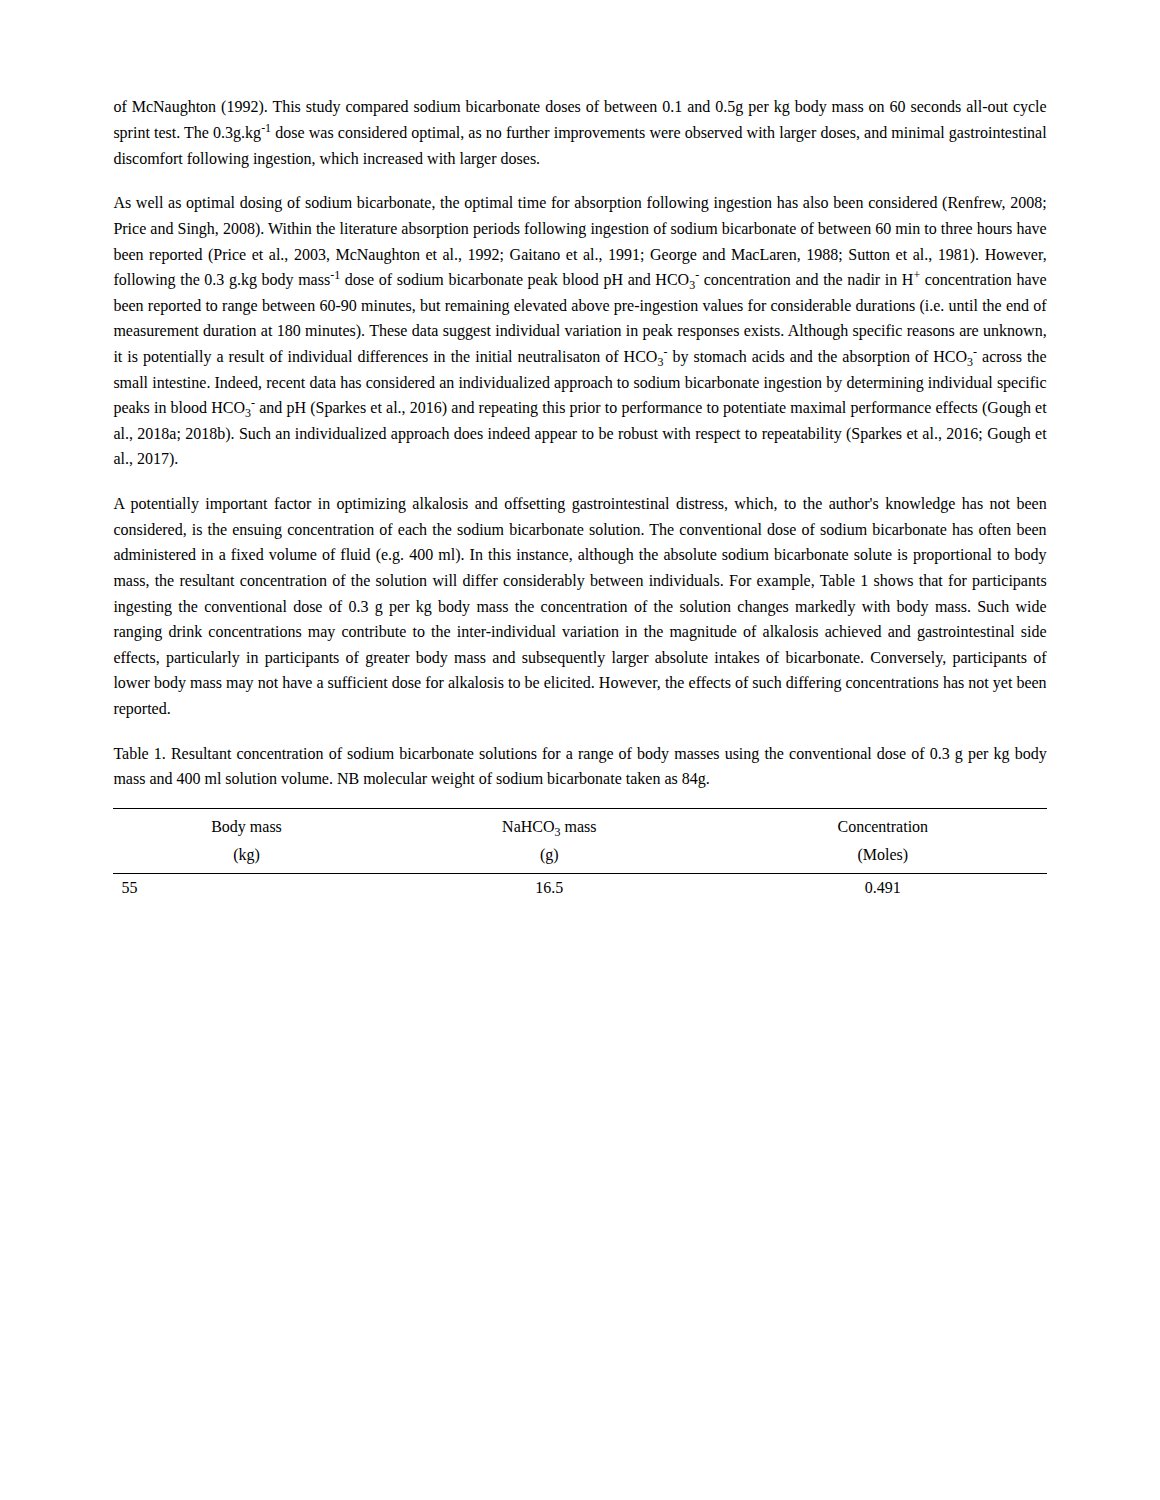of McNaughton (1992). This study compared sodium bicarbonate doses of between 0.1 and 0.5g per kg body mass on 60 seconds all-out cycle sprint test. The 0.3g.kg-1 dose was considered optimal, as no further improvements were observed with larger doses, and minimal gastrointestinal discomfort following ingestion, which increased with larger doses.
As well as optimal dosing of sodium bicarbonate, the optimal time for absorption following ingestion has also been considered (Renfrew, 2008; Price and Singh, 2008). Within the literature absorption periods following ingestion of sodium bicarbonate of between 60 min to three hours have been reported (Price et al., 2003, McNaughton et al., 1992; Gaitano et al., 1991; George and MacLaren, 1988; Sutton et al., 1981). However, following the 0.3 g.kg body mass-1 dose of sodium bicarbonate peak blood pH and HCO3- concentration and the nadir in H+ concentration have been reported to range between 60-90 minutes, but remaining elevated above pre-ingestion values for considerable durations (i.e. until the end of measurement duration at 180 minutes). These data suggest individual variation in peak responses exists. Although specific reasons are unknown, it is potentially a result of individual differences in the initial neutralisaton of HCO3- by stomach acids and the absorption of HCO3- across the small intestine. Indeed, recent data has considered an individualized approach to sodium bicarbonate ingestion by determining individual specific peaks in blood HCO3- and pH (Sparkes et al., 2016) and repeating this prior to performance to potentiate maximal performance effects (Gough et al., 2018a; 2018b). Such an individualized approach does indeed appear to be robust with respect to repeatability (Sparkes et al., 2016; Gough et al., 2017).
A potentially important factor in optimizing alkalosis and offsetting gastrointestinal distress, which, to the author's knowledge has not been considered, is the ensuing concentration of each the sodium bicarbonate solution. The conventional dose of sodium bicarbonate has often been administered in a fixed volume of fluid (e.g. 400 ml). In this instance, although the absolute sodium bicarbonate solute is proportional to body mass, the resultant concentration of the solution will differ considerably between individuals. For example, Table 1 shows that for participants ingesting the conventional dose of 0.3 g per kg body mass the concentration of the solution changes markedly with body mass. Such wide ranging drink concentrations may contribute to the inter-individual variation in the magnitude of alkalosis achieved and gastrointestinal side effects, particularly in participants of greater body mass and subsequently larger absolute intakes of bicarbonate. Conversely, participants of lower body mass may not have a sufficient dose for alkalosis to be elicited. However, the effects of such differing concentrations has not yet been reported.
Table 1. Resultant concentration of sodium bicarbonate solutions for a range of body masses using the conventional dose of 0.3 g per kg body mass and 400 ml solution volume. NB molecular weight of sodium bicarbonate taken as 84g.
| Body mass | NaHCO 3 mass | Concentration |
| --- | --- | --- |
| (kg) | (g) | (Moles) |
| 55 | 16.5 | 0.491 |